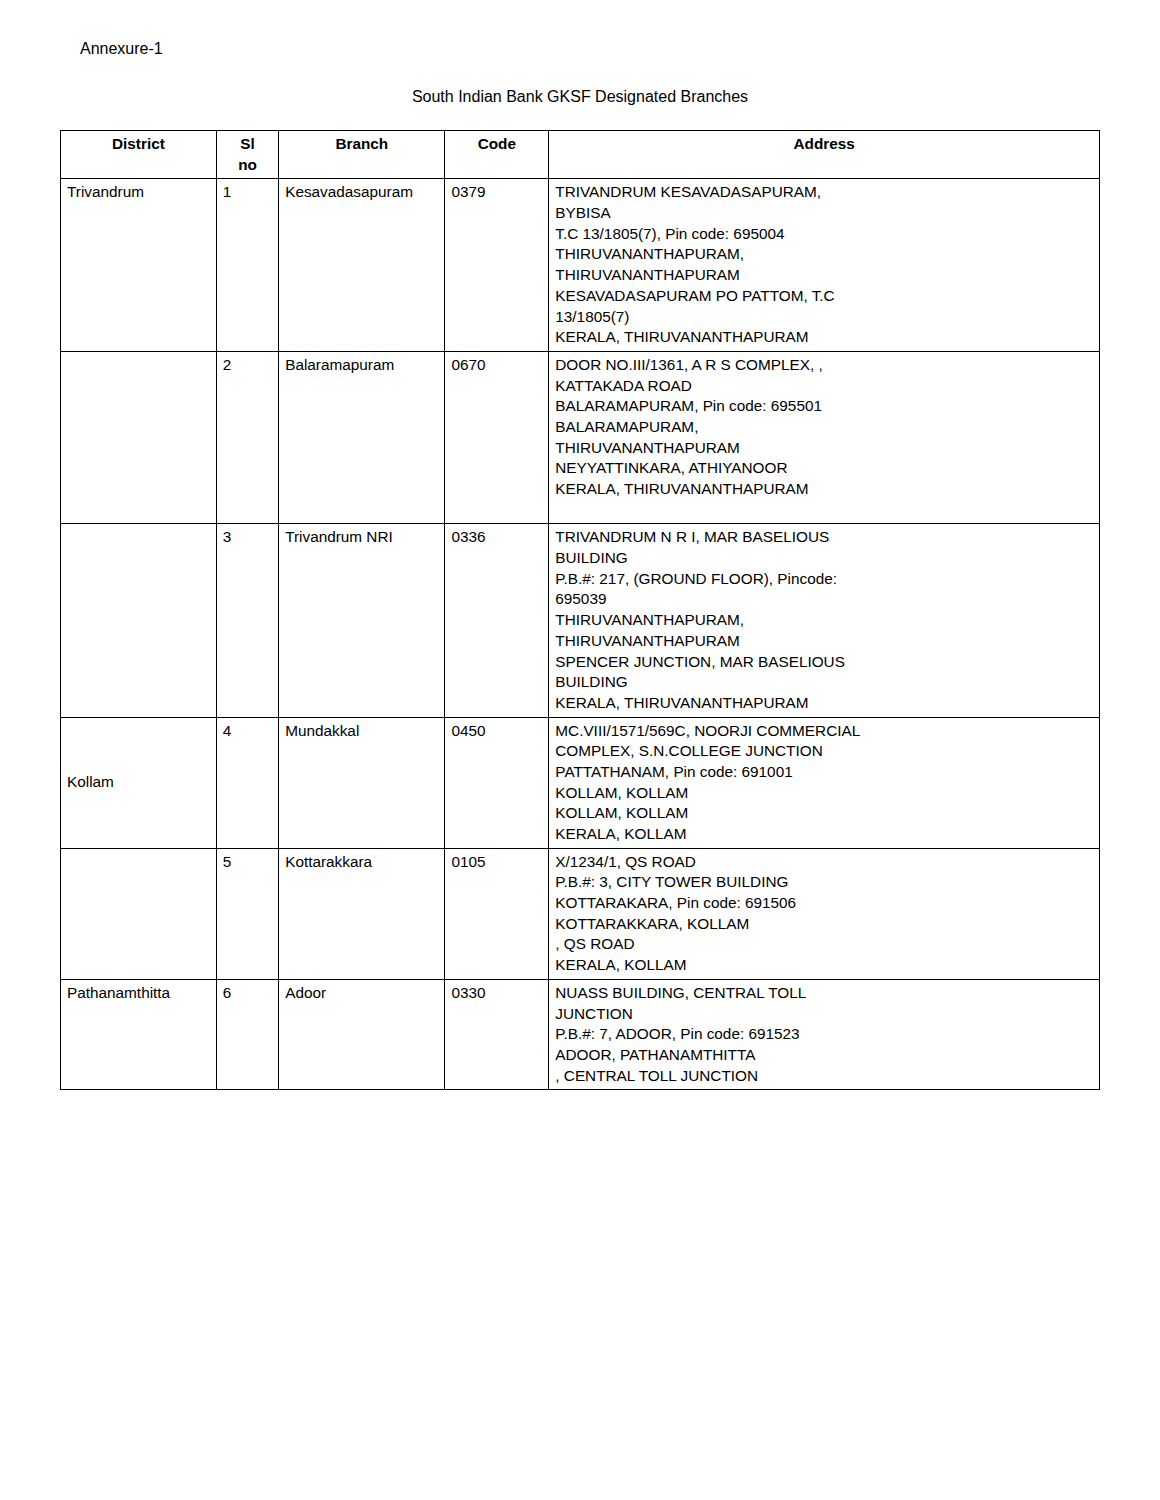Annexure-1
South Indian Bank GKSF Designated Branches
| District | Sl no | Branch | Code | Address |
| --- | --- | --- | --- | --- |
| Trivandrum | 1 | Kesavadasapuram | 0379 | TRIVANDRUM KESAVADASAPURAM, BYBISA T.C 13/1805(7), Pin code: 695004 THIRUVANANTHAPURAM, THIRUVANANTHAPURAM KESAVADASAPURAM PO PATTOM, T.C 13/1805(7) KERALA, THIRUVANANTHAPURAM |
| | 2 | Balaramapuram | 0670 | DOOR NO.III/1361, A R S COMPLEX, , KATTAKADA ROAD BALARAMAPURAM, Pin code: 695501 BALARAMAPURAM, THIRUVANANTHAPURAM NEYYATTINKARA, ATHIYANOOR KERALA, THIRUVANANTHAPURAM |
| | 3 | Trivandrum NRI | 0336 | TRIVANDRUM N R I, MAR BASELIOUS BUILDING P.B.#: 217, (GROUND FLOOR), Pincode: 695039 THIRUVANANTHAPURAM, THIRUVANANTHAPURAM SPENCER JUNCTION, MAR BASELIOUS BUILDING KERALA, THIRUVANANTHAPURAM |
| Kollam | 4 | Mundakkal | 0450 | MC.VIII/1571/569C, NOORJI COMMERCIAL COMPLEX, S.N.COLLEGE JUNCTION PATTATHANAM, Pin code: 691001 KOLLAM, KOLLAM KOLLAM, KOLLAM KERALA, KOLLAM |
| | 5 | Kottarakkara | 0105 | X/1234/1, QS ROAD P.B.#: 3, CITY TOWER BUILDING KOTTARAKARA, Pin code: 691506 KOTTARAKKARA, KOLLAM , QS ROAD KERALA, KOLLAM |
| Pathanamthitta | 6 | Adoor | 0330 | NUASS BUILDING, CENTRAL TOLL JUNCTION P.B.#: 7, ADOOR, Pin code: 691523 ADOOR, PATHANAMTHITTA , CENTRAL TOLL JUNCTION |